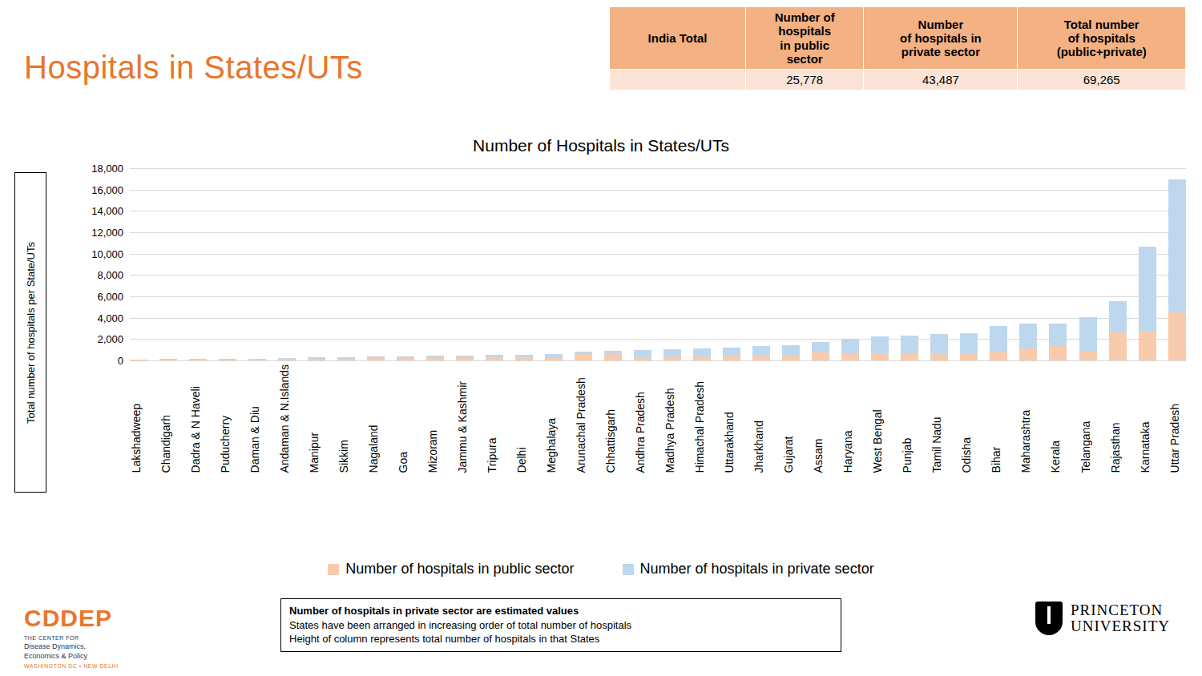Hospitals in States/UTs
| India Total | Number of hospitals in public sector | Number of hospitals in private sector | Total number of hospitals (public+private) |
| --- | --- | --- | --- |
| | 25,778 | 43,487 | 69,265 |
Number of Hospitals in States/UTs
Total number of hospitals per State/UTs
18,000
16,000
14,000
12,000
10,000
8,000
6,000
4,000
2,000
0
Lakshadweep
Chandigarh
Dadra & N Haveli
Puducherry
Daman & Diu
Andaman & N.Islands
Manipur
Sikkim
Nagaland
Goa
Mizoram
Jammu & Kashmir
Tripura
Delhi
Meghalaya
Arunachal Pradesh
Chhattisgarh
Andhra Pradesh
Madhya Pradesh
Himachal Pradesh
Uttarakhand
Jharkhand
Gujarat
Assam
Haryana
West Bengal
Punjab
Tamil Nadu
Odisha
Bihar
Maharashtra
Kerala
Telangana
Rajasthan
Karnataka
Uttar Pradesh
Number of hospitals in public sector
Number of hospitals in private sector
CDDEP
THE CENTER FOR
Disease Dynamics,
Economics & Policy
WASHINGTON DC • NEW DELHI
Number of hospitals in private sector are estimated values
States have been arranged in increasing order of total number of hospitals
Height of column represents total number of hospitals in that States
PRINCETON
UNIVERSITY